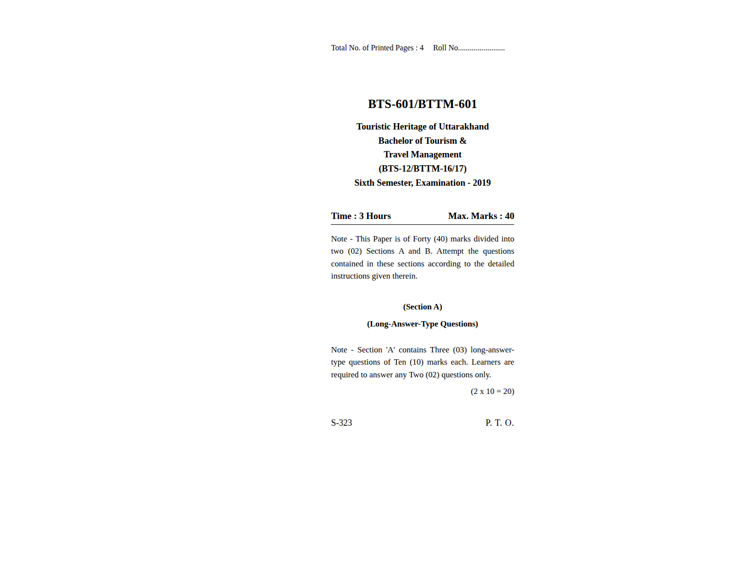Total No. of Printed Pages : 4 Roll No........................
BTS-601/BTTM-601
Touristic Heritage of Uttarakhand
Bachelor of Tourism &
Travel Management
(BTS-12/BTTM-16/17)
Sixth Semester, Examination - 2019
Time : 3 Hours Max. Marks : 40
Note - This Paper is of Forty (40) marks divided into two (02) Sections A and B. Attempt the questions contained in these sections according to the detailed instructions given therein.
(Section A)
(Long-Answer-Type Questions)
Note - Section 'A' contains Three (03) long-answer-type questions of Ten (10) marks each. Learners are required to answer any Two (02) questions only.
(2 x 10 = 20)
S-323 P. T. O.